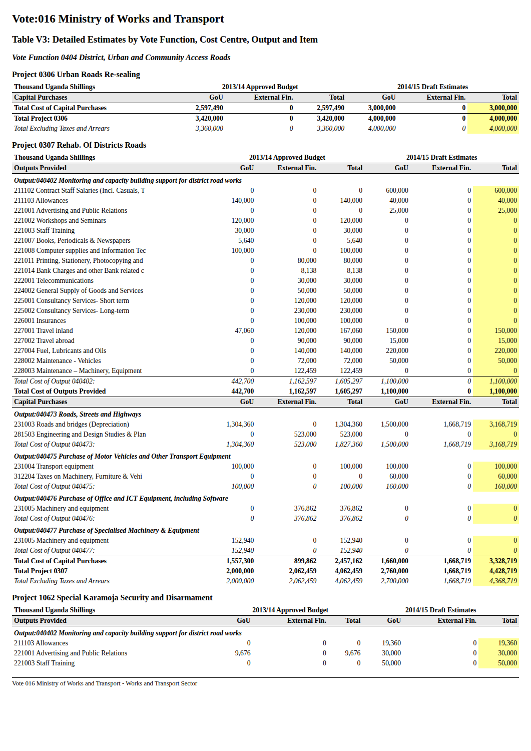Vote:016 Ministry of Works and Transport
Table V3: Detailed Estimates by Vote Function, Cost Centre, Output and Item
Vote Function 0404 District, Urban and Community Access Roads
Project 0306 Urban Roads Re-sealing
| Thousand Uganda Shillings | 2013/14 Approved Budget | 2014/15 Draft Estimates |
| --- | --- | --- |
| Capital Purchases | GoU | External Fin. | Total | GoU | External Fin. | Total |
| Total Cost of Capital Purchases | 2,597,490 | 0 | 2,597,490 | 3,000,000 | 0 | 3,000,000 |
| Total Project 0306 | 3,420,000 | 0 | 3,420,000 | 4,000,000 | 0 | 4,000,000 |
| Total Excluding Taxes and Arrears | 3,360,000 | 0 | 3,360,000 | 4,000,000 | 0 | 4,000,000 |
Project 0307 Rehab. Of Districts Roads
| Thousand Uganda Shillings | 2013/14 Approved Budget | 2014/15 Draft Estimates |
| --- | --- | --- |
| Outputs Provided | GoU | External Fin. | Total | GoU | External Fin. | Total |
| Output:040402 Monitoring and capacity building support for district road works |
| 211102 Contract Staff Salaries (Incl. Casuals, T | 0 | 0 | 0 | 600,000 | 0 | 600,000 |
| 211103 Allowances | 140,000 | 0 | 140,000 | 40,000 | 0 | 40,000 |
| 221001 Advertising and Public Relations | 0 | 0 | 0 | 25,000 | 0 | 25,000 |
| 221002 Workshops and Seminars | 120,000 | 0 | 120,000 | 0 | 0 | 0 |
| 221003 Staff Training | 30,000 | 0 | 30,000 | 0 | 0 | 0 |
| 221007 Books, Periodicals & Newspapers | 5,640 | 0 | 5,640 | 0 | 0 | 0 |
| 221008 Computer supplies and Information Tec | 100,000 | 0 | 100,000 | 0 | 0 | 0 |
| 221011 Printing, Stationery, Photocopying and | 0 | 80,000 | 80,000 | 0 | 0 | 0 |
| 221014 Bank Charges and other Bank related c | 0 | 8,138 | 8,138 | 0 | 0 | 0 |
| 222001 Telecommunications | 0 | 30,000 | 30,000 | 0 | 0 | 0 |
| 224002 General Supply of Goods and Services | 0 | 50,000 | 50,000 | 0 | 0 | 0 |
| 225001 Consultancy Services- Short term | 0 | 120,000 | 120,000 | 0 | 0 | 0 |
| 225002 Consultancy Services- Long-term | 0 | 230,000 | 230,000 | 0 | 0 | 0 |
| 226001 Insurances | 0 | 100,000 | 100,000 | 0 | 0 | 0 |
| 227001 Travel inland | 47,060 | 120,000 | 167,060 | 150,000 | 0 | 150,000 |
| 227002 Travel abroad | 0 | 90,000 | 90,000 | 15,000 | 0 | 15,000 |
| 227004 Fuel, Lubricants and Oils | 0 | 140,000 | 140,000 | 220,000 | 0 | 220,000 |
| 228002 Maintenance - Vehicles | 0 | 72,000 | 72,000 | 50,000 | 0 | 50,000 |
| 228003 Maintenance – Machinery, Equipment | 0 | 122,459 | 122,459 | 0 | 0 | 0 |
| Total Cost of Output 040402: | 442,700 | 1,162,597 | 1,605,297 | 1,100,000 | 0 | 1,100,000 |
| Total Cost of Outputs Provided | 442,700 | 1,162,597 | 1,605,297 | 1,100,000 | 0 | 1,100,000 |
| Capital Purchases | GoU | External Fin. | Total | GoU | External Fin. | Total |
| Output:040473 Roads, Streets and Highways |
| 231003 Roads and bridges (Depreciation) | 1,304,360 | 0 | 1,304,360 | 1,500,000 | 1,668,719 | 3,168,719 |
| 281503 Engineering and Design Studies & Plan | 0 | 523,000 | 523,000 | 0 | 0 | 0 |
| Total Cost of Output 040473: | 1,304,360 | 523,000 | 1,827,360 | 1,500,000 | 1,668,719 | 3,168,719 |
| Output:040475 Purchase of Motor Vehicles and Other Transport Equipment |
| 231004 Transport equipment | 100,000 | 0 | 100,000 | 100,000 | 0 | 100,000 |
| 312204 Taxes on Machinery, Furniture & Vehi | 0 | 0 | 0 | 60,000 | 0 | 60,000 |
| Total Cost of Output 040475: | 100,000 | 0 | 100,000 | 160,000 | 0 | 160,000 |
| Output:040476 Purchase of Office and ICT Equipment, including Software |
| 231005 Machinery and equipment | 0 | 376,862 | 376,862 | 0 | 0 | 0 |
| Total Cost of Output 040476: | 0 | 376,862 | 376,862 | 0 | 0 | 0 |
| Output:040477 Purchase of Specialised Machinery & Equipment |
| 231005 Machinery and equipment | 152,940 | 0 | 152,940 | 0 | 0 | 0 |
| Total Cost of Output 040477: | 152,940 | 0 | 152,940 | 0 | 0 | 0 |
| Total Cost of Capital Purchases | 1,557,300 | 899,862 | 2,457,162 | 1,660,000 | 1,668,719 | 3,328,719 |
| Total Project 0307 | 2,000,000 | 2,062,459 | 4,062,459 | 2,760,000 | 1,668,719 | 4,428,719 |
| Total Excluding Taxes and Arrears | 2,000,000 | 2,062,459 | 4,062,459 | 2,700,000 | 1,668,719 | 4,368,719 |
Project 1062 Special Karamoja Security and Disarmament
| Thousand Uganda Shillings | 2013/14 Approved Budget | 2014/15 Draft Estimates |
| --- | --- | --- |
| Outputs Provided | GoU | External Fin. | Total | GoU | External Fin. | Total |
| Output:040402 Monitoring and capacity building support for district road works |
| 211103 Allowances | 0 | 0 | 0 | 19,360 | 0 | 19,360 |
| 221001 Advertising and Public Relations | 9,676 | 0 | 9,676 | 30,000 | 0 | 30,000 |
| 221003 Staff Training | 0 | 0 | 0 | 50,000 | 0 | 50,000 |
Vote 016 Ministry of Works and Transport - Works and Transport Sector